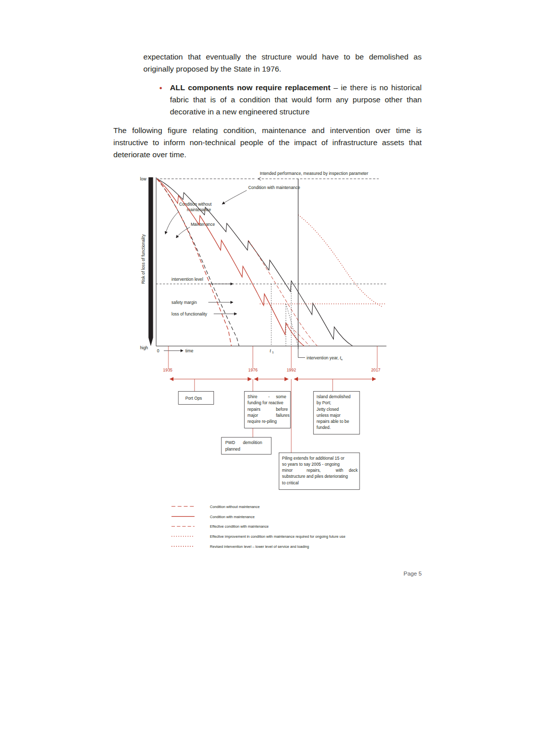expectation that eventually the structure would have to be demolished as originally proposed by the State in 1976.
ALL components now require replacement – ie there is no historical fabric that is of a condition that would form any purpose other than decorative in a new engineered structure
The following figure relating condition, maintenance and intervention over time is instructive to inform non-technical people of the impact of infrastructure assets that deteriorate over time.
Intended performance, measured by inspection parameter low high Risk of loss of functionality acceptable unacceptable Condition with maintenance Condition without maintenance Maintenance intervention level safety margin loss of functionality 0 time t 1 intervention year, ts 1935 1976 1992 2017 Port Ops Shire - some funding for reactive repairs before major failures require re-piling Island demolished by Port; Jetty closed unless major repairs able to be funded. PWD demolition planned Piling extends for additional 15 or so years to say 2005 - ongoing minor repairs, with deck substructure and piles deteriorating to critical Condition without maintenance Condition with maintenance Effective condition with maintenance Effective improvement in condition with maintenance required for ongoing future use Revised intervention level – lower level of service and loading
Page 5